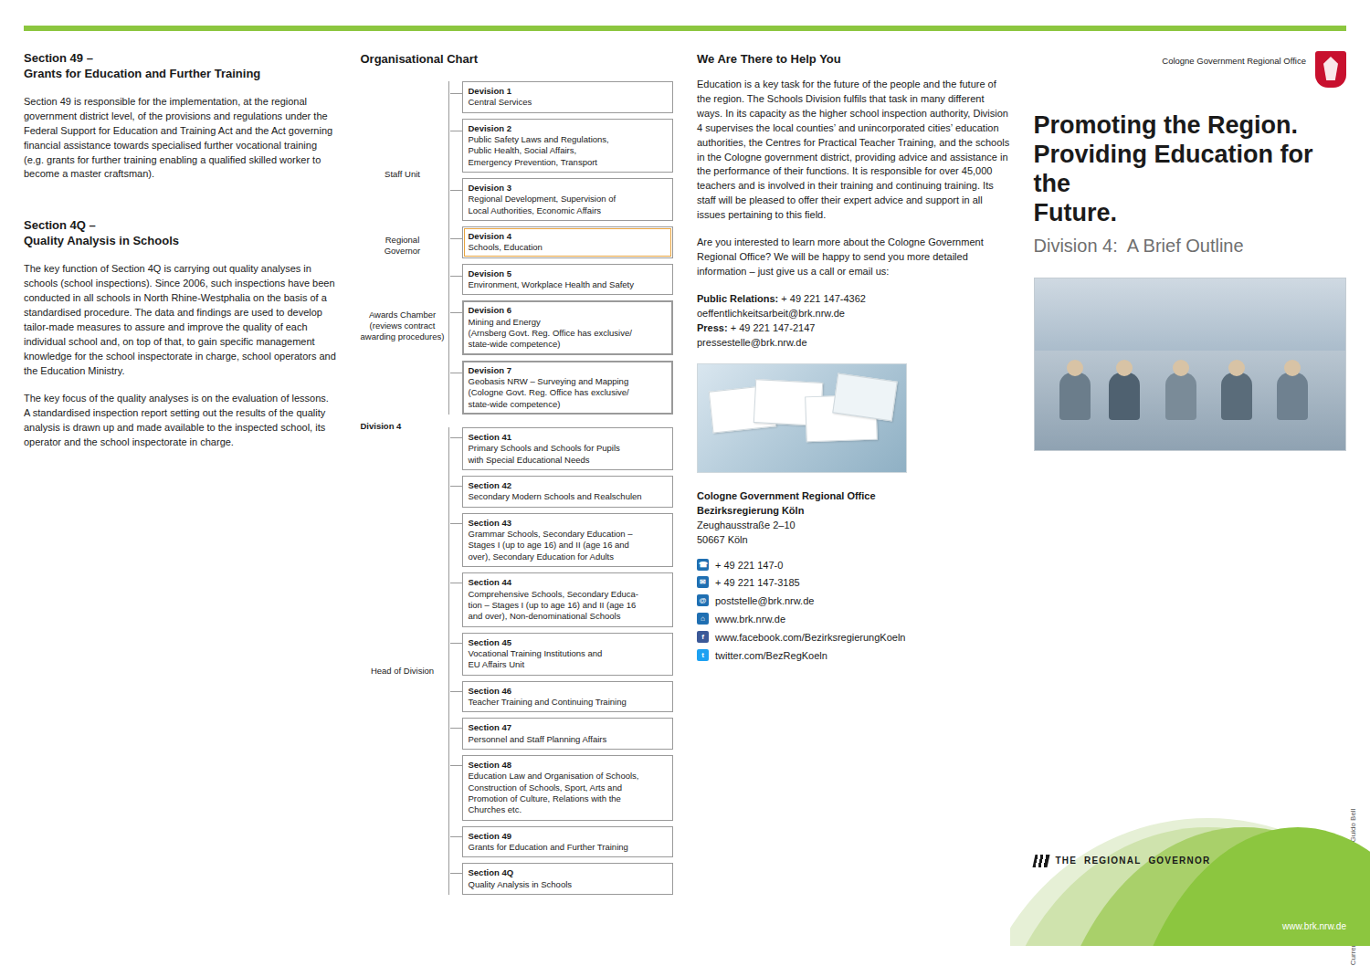Section 49 –Grants for Education and Further Training
Section 49 is responsible for the implementation, at the regional government district level, of the provisions and regulations under the Federal Support for Education and Training Act and the Act governing financial assistance towards specialised further vocational training (e.g. grants for further training enabling a qualified skilled worker to become a master craftsman).
Section 4Q –Quality Analysis in Schools
The key function of Section 4Q is carrying out quality analyses in schools (school inspections). Since 2006, such inspections have been conducted in all schools in North Rhine-Westphalia on the basis of a standardised procedure. The data and findings are used to develop tailor-made measures to assure and improve the quality of each individual school and, on top of that, to gain specific management knowledge for the school inspectorate in charge, school operators and the Education Ministry.
The key focus of the quality analyses is on the evaluation of lessons. A standardised inspection report setting out the results of the quality analysis is drawn up and made available to the inspected school, its operator and the school inspectorate in charge.
Organisational Chart
Staff Unit
Regional
Governor
Awards Chamber
(reviews contract
awarding procedures)
Division 4
Head of Division
Devision 1 Central Services
Devision 2 Public Safety Laws and Regulations,
Public Health, Social Affairs,
Emergency Prevention, Transport
Devision 3 Regional Development, Supervision of
Local Authorities, Economic Affairs
Devision 4 Schools, Education
Devision 5 Environment, Workplace Health and Safety
Devision 6 Mining and Energy
(Arnsberg Govt. Reg. Office has exclusive/
state-wide competence)
Devision 7 Geobasis NRW – Surveying and Mapping
(Cologne Govt. Reg. Office has exclusive/
state-wide competence)
Section 41 Primary Schools and Schools for Pupils
with Special Educational Needs
Section 42 Secondary Modern Schools and Realschulen
Section 43 Grammar Schools, Secondary Education –
Stages I (up to age 16) and II (age 16 and
over), Secondary Education for Adults
Section 44 Comprehensive Schools, Secondary Educa-
tion – Stages I (up to age 16) and II (age 16
and over), Non-denominational Schools
Section 45 Vocational Training Institutions and
EU Affairs Unit
Section 46 Teacher Training and Continuing Training
Section 47 Personnel and Staff Planning Affairs
Section 48 Education Law and Organisation of Schools,
Construction of Schools, Sport, Arts and
Promotion of Culture, Relations with the
Churches etc.
Section 49 Grants for Education and Further Training
Section 4QQuality Analysis in Schools
We Are There to Help You
Education is a key task for the future of the people and the future of the region. The Schools Division fulfils that task in many different ways. In its capacity as the higher school inspection authority, Division 4 supervises the local counties’ and unincorporated cities’ education authorities, the Centres for Practical Teacher Training, and the schools in the Cologne government district, providing advice and assistance in the performance of their functions. It is responsible for over 45,000 teachers and is involved in their training and continuing training. Its staff will be pleased to offer their expert advice and support in all issues pertaining to this field.
Are you interested to learn more about the Cologne Government Regional Office? We will be happy to send you more detailed information – just give us a call or email us:
Public Relations: + 49 221 147-4362
oeffentlichkeitsarbeit@brk.nrw.de
Press: + 49 221 147-2147
pressestelle@brk.nrw.de
Cologne Government Regional Office Bezirksregierung Köln Zeughausstraße 2–10
50667 Köln
☎+ 49 221 147-0
✉+ 49 221 147-3185
@poststelle@brk.nrw.de
⌂www.brk.nrw.de
fwww.facebook.com/BezirksregierungKoeln
ttwitter.com/BezRegKoeln
Cologne Government Regional Office
Promoting the Region.
Providing Education for the
Future.
Division 4: A Brief Outline
Current to: March 2018 Coverphoto: Guido Bell
THE REGIONAL GOVERNOR
www.brk.nrw.de